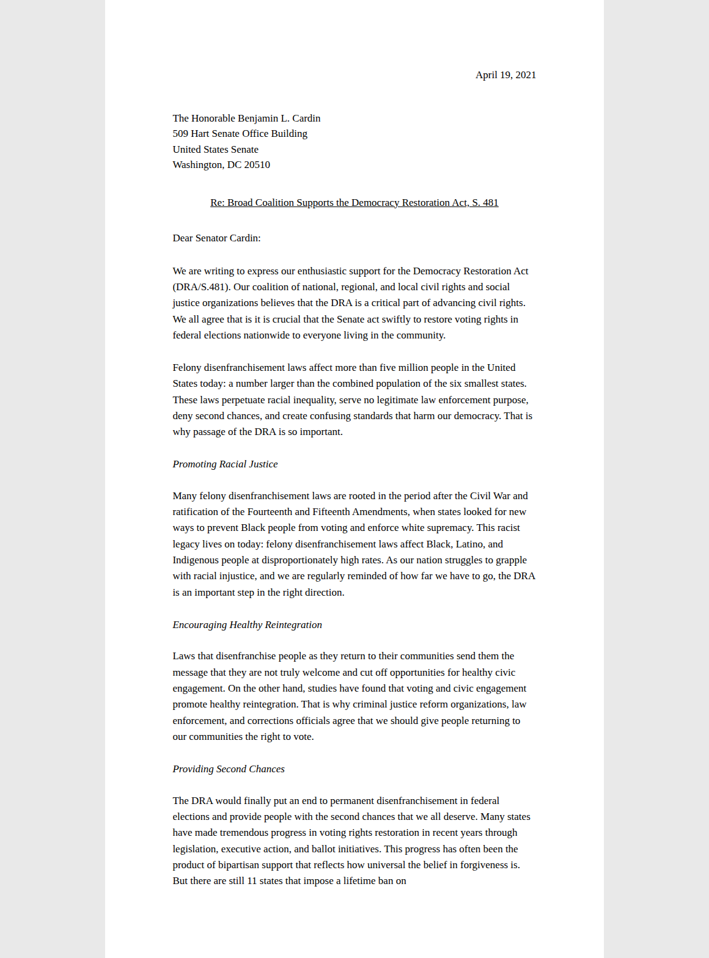April 19, 2021
The Honorable Benjamin L. Cardin
509 Hart Senate Office Building
United States Senate
Washington, DC 20510
Re: Broad Coalition Supports the Democracy Restoration Act, S. 481
Dear Senator Cardin:
We are writing to express our enthusiastic support for the Democracy Restoration Act (DRA/S.481). Our coalition of national, regional, and local civil rights and social justice organizations believes that the DRA is a critical part of advancing civil rights. We all agree that is it is crucial that the Senate act swiftly to restore voting rights in federal elections nationwide to everyone living in the community.
Felony disenfranchisement laws affect more than five million people in the United States today: a number larger than the combined population of the six smallest states. These laws perpetuate racial inequality, serve no legitimate law enforcement purpose, deny second chances, and create confusing standards that harm our democracy. That is why passage of the DRA is so important.
Promoting Racial Justice
Many felony disenfranchisement laws are rooted in the period after the Civil War and ratification of the Fourteenth and Fifteenth Amendments, when states looked for new ways to prevent Black people from voting and enforce white supremacy. This racist legacy lives on today: felony disenfranchisement laws affect Black, Latino, and Indigenous people at disproportionately high rates. As our nation struggles to grapple with racial injustice, and we are regularly reminded of how far we have to go, the DRA is an important step in the right direction.
Encouraging Healthy Reintegration
Laws that disenfranchise people as they return to their communities send them the message that they are not truly welcome and cut off opportunities for healthy civic engagement. On the other hand, studies have found that voting and civic engagement promote healthy reintegration. That is why criminal justice reform organizations, law enforcement, and corrections officials agree that we should give people returning to our communities the right to vote.
Providing Second Chances
The DRA would finally put an end to permanent disenfranchisement in federal elections and provide people with the second chances that we all deserve. Many states have made tremendous progress in voting rights restoration in recent years through legislation, executive action, and ballot initiatives. This progress has often been the product of bipartisan support that reflects how universal the belief in forgiveness is. But there are still 11 states that impose a lifetime ban on